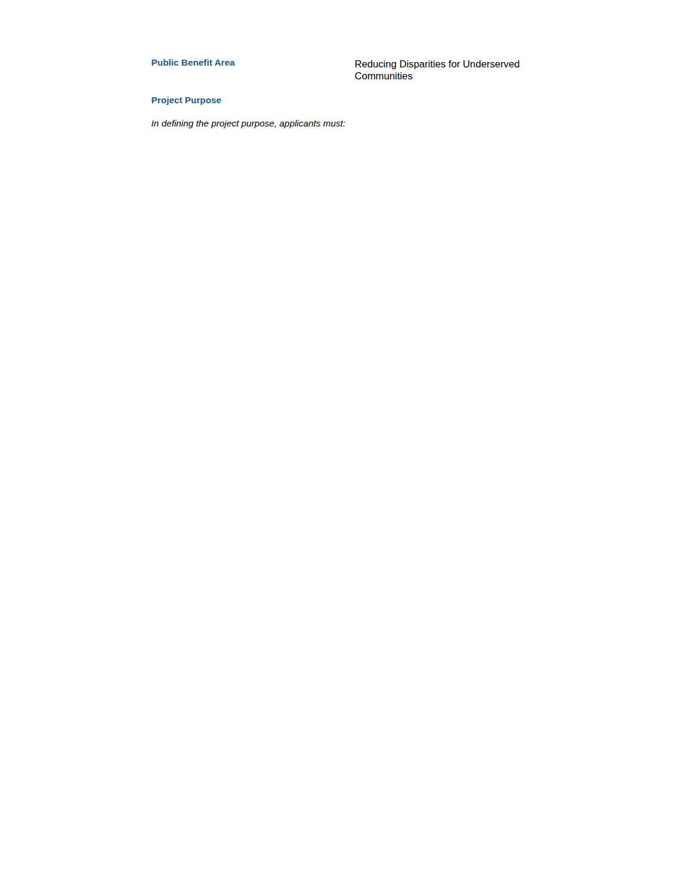Public Benefit Area
Reducing Disparities for Underserved Communities
Project Purpose
In defining the project purpose, applicants must: